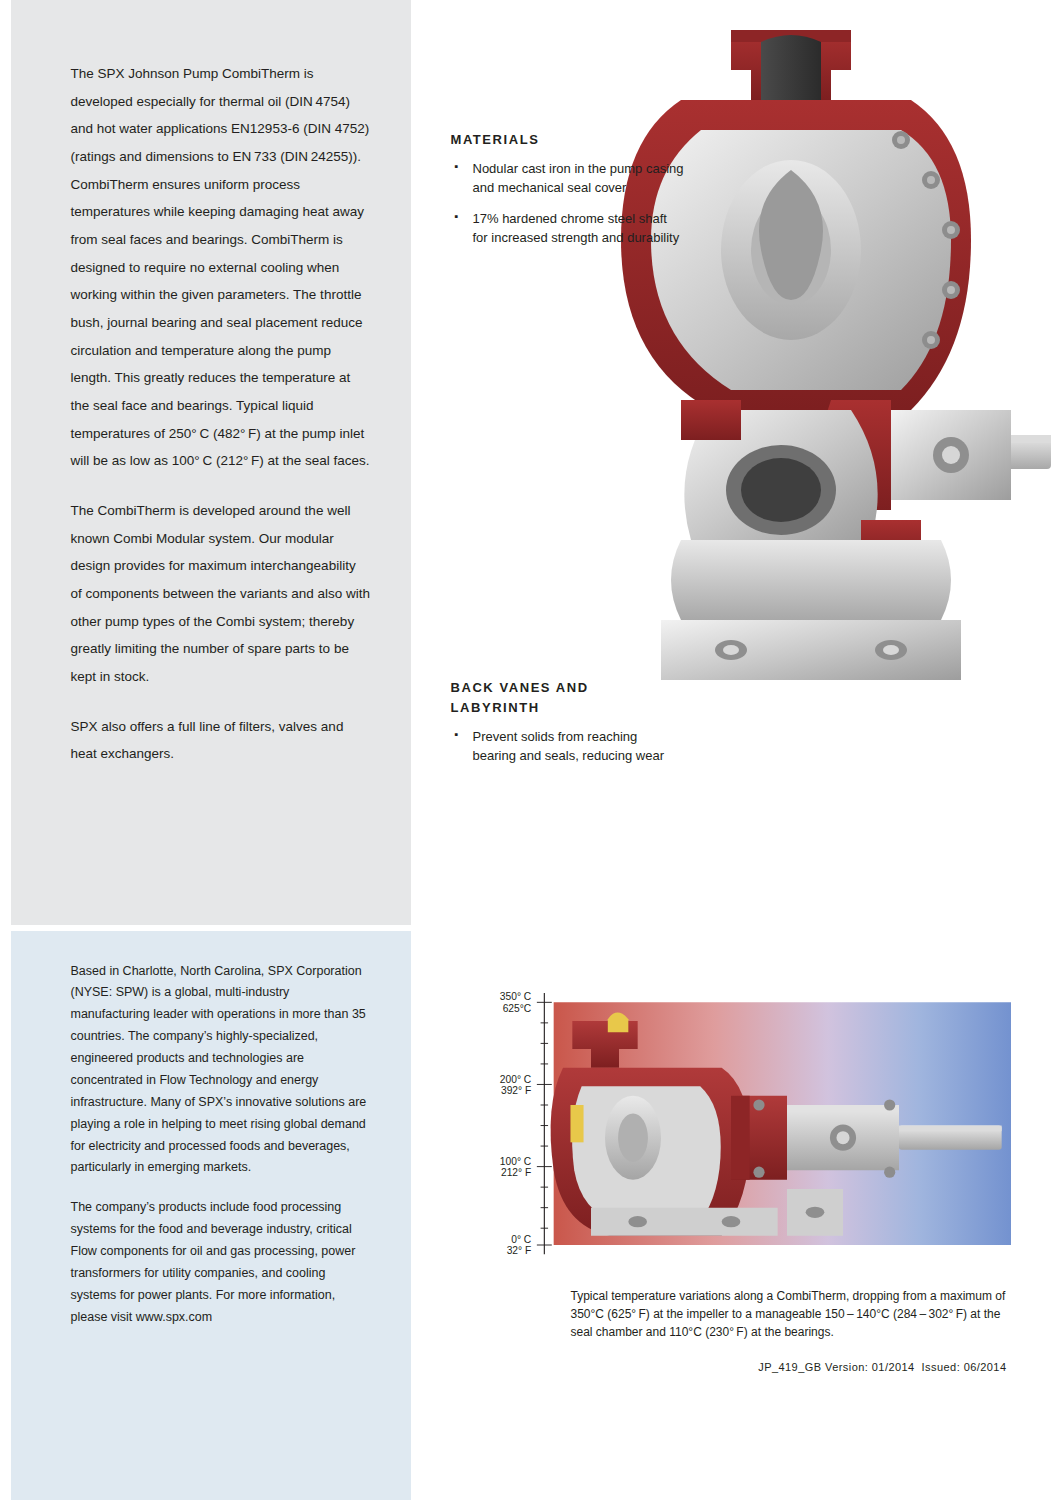The SPX Johnson Pump CombiTherm is developed especially for thermal oil (DIN 4754) and hot water applications EN12953-6 (DIN 4752) (ratings and dimensions to EN 733 (DIN 24255)). CombiTherm ensures uniform process temperatures while keeping damaging heat away from seal faces and bearings. CombiTherm is designed to require no external cooling when working within the given parameters. The throttle bush, journal bearing and seal placement reduce circulation and temperature along the pump length. This greatly reduces the temperature at the seal face and bearings. Typical liquid temperatures of 250° C (482° F) at the pump inlet will be as low as 100° C (212° F) at the seal faces.
The CombiTherm is developed around the well known Combi Modular system. Our modular design provides for maximum interchangeability of components between the variants and also with other pump types of the Combi system; thereby greatly limiting the number of spare parts to be kept in stock.
SPX also offers a full line of filters, valves and heat exchangers.
Materials
Nodular cast iron in the pump casing
and mechanical seal cover
17% hardened chrome steel shaft
for increased strength and durability
Back vanes and
labyrinth
Prevent solids from reaching
bearing and seals, reducing wear
Based in Charlotte, North Carolina, SPX Corporation (NYSE: SPW) is a global, multi-industry manufacturing leader with operations in more than 35 countries. The company’s highly-specialized, engineered products and technologies are concentrated in Flow Technology and energy infrastructure. Many of SPX’s innovative solutions are playing a role in helping to meet rising global demand for electricity and processed foods and beverages, particularly in emerging markets.
The company’s products include food processing systems for the food and beverage industry, critical Flow components for oil and gas processing, power transformers for utility companies, and cooling systems for power plants. For more information, please visit www.spx.com
350° C 625°C 200° C 392° F 100° C 212° F 0° C 32° F
Typical temperature variations along a CombiTherm, dropping from a maximum of 350°C (625° F) at the impeller to a manageable 150 – 140°C (284 – 302° F) at the seal chamber and 110°C (230° F) at the bearings.
JP_419_GB Version: 01/2014 Issued: 06/2014